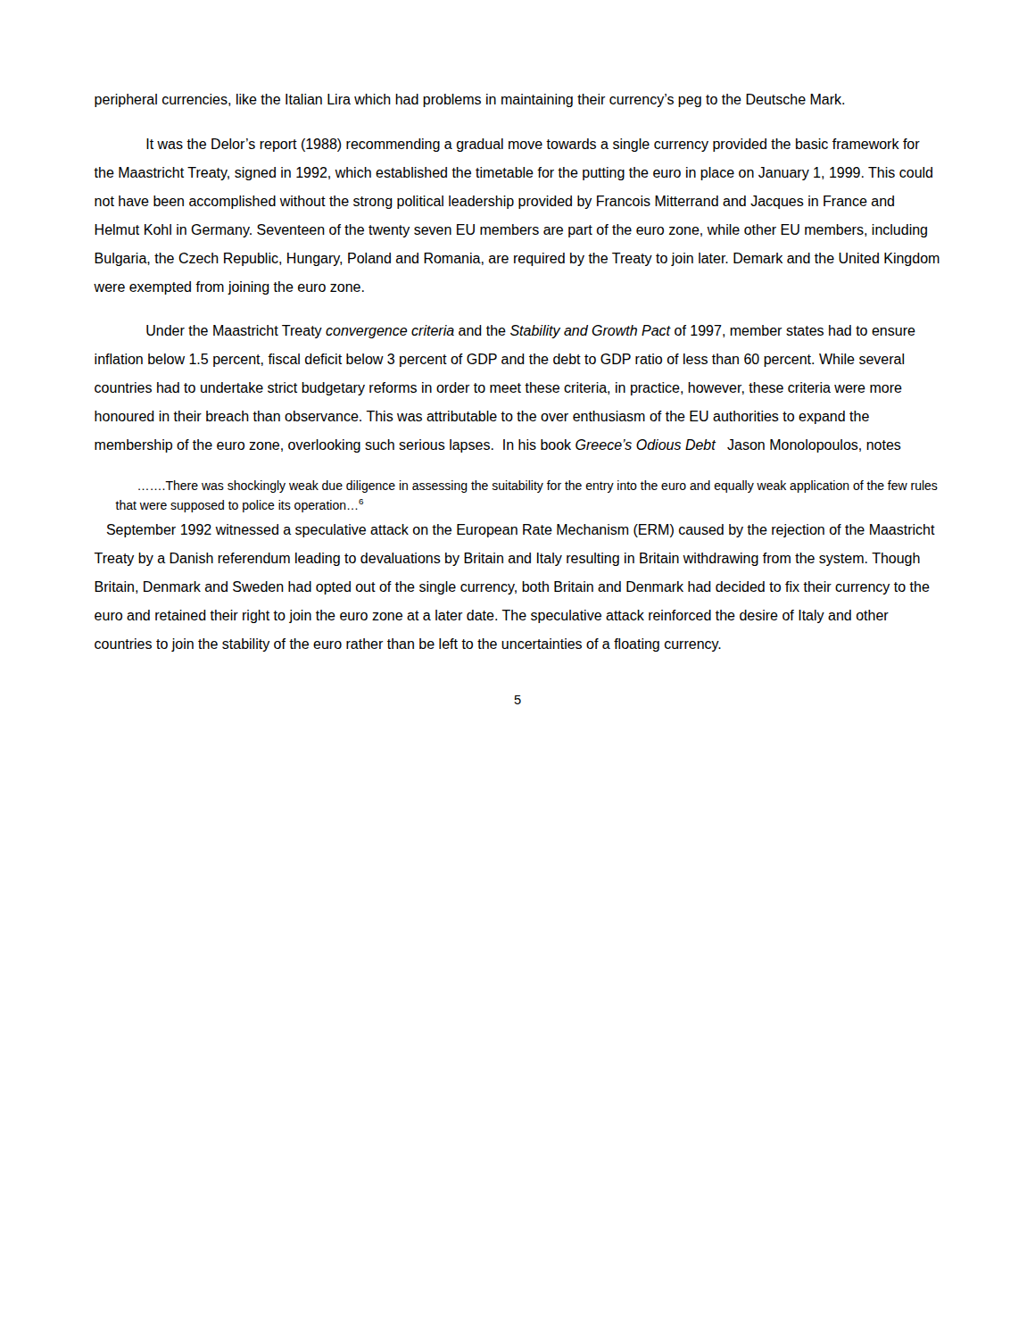peripheral currencies, like the Italian Lira which had problems in maintaining their currency’s peg to the Deutsche Mark.
It was the Delor’s report (1988) recommending a gradual move towards a single currency provided the basic framework for the Maastricht Treaty, signed in 1992, which established the timetable for the putting the euro in place on January 1, 1999. This could not have been accomplished without the strong political leadership provided by Francois Mitterrand and Jacques in France and Helmut Kohl in Germany. Seventeen of the twenty seven EU members are part of the euro zone, while other EU members, including Bulgaria, the Czech Republic, Hungary, Poland and Romania, are required by the Treaty to join later. Demark and the United Kingdom were exempted from joining the euro zone.
Under the Maastricht Treaty convergence criteria and the Stability and Growth Pact of 1997, member states had to ensure inflation below 1.5 percent, fiscal deficit below 3 percent of GDP and the debt to GDP ratio of less than 60 percent. While several countries had to undertake strict budgetary reforms in order to meet these criteria, in practice, however, these criteria were more honoured in their breach than observance. This was attributable to the over enthusiasm of the EU authorities to expand the membership of the euro zone, overlooking such serious lapses. In his book Greece’s Odious Debt Jason Monolopoulos, notes
…….There was shockingly weak due diligence in assessing the suitability for the entry into the euro and equally weak application of the few rules that were supposed to police its operation…6
September 1992 witnessed a speculative attack on the European Rate Mechanism (ERM) caused by the rejection of the Maastricht Treaty by a Danish referendum leading to devaluations by Britain and Italy resulting in Britain withdrawing from the system. Though Britain, Denmark and Sweden had opted out of the single currency, both Britain and Denmark had decided to fix their currency to the euro and retained their right to join the euro zone at a later date. The speculative attack reinforced the desire of Italy and other countries to join the stability of the euro rather than be left to the uncertainties of a floating currency.
5